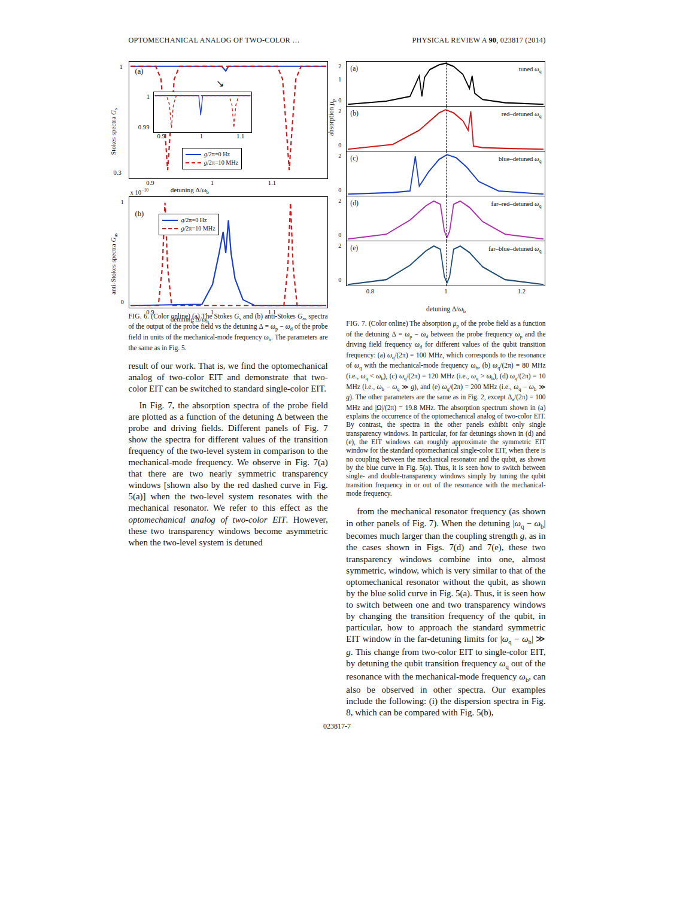Optomechanical analog of two-color …
PHYSICAL REVIEW A 90, 023817 (2014)
(a)
1
0.3
Stokes spectra Gs
0.9
1
1.1
detuning Δ/ωb
↘
1
0.99
0.9
1
1.1
g/2π=0 Hz
g/2π=10 MHz
(b)
x 10−10
1
0
anti-Stokes spectra Gas
0.9
1
1.1
detuning Δ/ωb
g/2π=0 Hz
g/2π=10 MHz
FIG. 6. (Color online) (a) The Stokes Gs and (b) anti-Stokes Gas spectra of the output of the probe field vs the detuning Δ = ωp − ωd of the probe field in units of the mechanical-mode frequency ωb. The parameters are the same as in Fig. 5.
result of our work. That is, we find the optomechanical analog of two-color EIT and demonstrate that two-color EIT can be switched to standard single-color EIT.
In Fig. 7, the absorption spectra of the probe field are plotted as a function of the detuning Δ between the probe and driving fields. Different panels of Fig. 7 show the spectra for different values of the transition frequency of the two-level system in comparison to the mechanical-mode frequency. We observe in Fig. 7(a) that there are two nearly symmetric transparency windows [shown also by the red dashed curve in Fig. 5(a)] when the two-level system resonates with the mechanical resonator. We refer to this effect as the optomechanical analog of two-color EIT. However, these two transparency windows become asymmetric when the two-level system is detuned
absorption μp
(a)
tuned ωq
2
1
0
(b)
red–detuned ωq
2
0
(c)
blue–detuned ωq
2
0
(d)
far–red–detuned ωq
2
0
(e)
far–blue–detuned ωq
2
0
0.8
1
1.2
detuning Δ/ωb
FIG. 7. (Color online) The absorption μp of the probe field as a function of the detuning Δ = ωp − ωd between the probe frequency ωp and the driving field frequency ωd for different values of the qubit transition frequency: (a) ωq/(2π) = 100 MHz, which corresponds to the resonance of ωq with the mechanical-mode frequency ωb, (b) ωq/(2π) = 80 MHz (i.e., ωq < ωb), (c) ωq/(2π) = 120 MHz (i.e., ωq > ωb), (d) ωq/(2π) = 10 MHz (i.e., ωb − ωq ≫ g), and (e) ωq/(2π) = 200 MHz (i.e., ωq − ωb ≫ g). The other parameters are the same as in Fig. 2, except Δa/(2π) = 100 MHz and |Ω|/(2π) = 19.8 MHz. The absorption spectrum shown in (a) explains the occurrence of the optomechanical analog of two-color EIT. By contrast, the spectra in the other panels exhibit only single transparency windows. In particular, for far detunings shown in (d) and (e), the EIT windows can roughly approximate the symmetric EIT window for the standard optomechanical single-color EIT, when there is no coupling between the mechanical resonator and the qubit, as shown by the blue curve in Fig. 5(a). Thus, it is seen how to switch between single- and double-transparency windows simply by tuning the qubit transition frequency in or out of the resonance with the mechanical-mode frequency.
from the mechanical resonator frequency (as shown in other panels of Fig. 7). When the detuning |ωq − ωb| becomes much larger than the coupling strength g, as in the cases shown in Figs. 7(d) and 7(e), these two transparency windows combine into one, almost symmetric, window, which is very similar to that of the optomechanical resonator without the qubit, as shown by the blue solid curve in Fig. 5(a). Thus, it is seen how to switch between one and two transparency windows by changing the transition frequency of the qubit, in particular, how to approach the standard symmetric EIT window in the far-detuning limits for |ωq − ωb| ≫ g. This change from two-color EIT to single-color EIT, by detuning the qubit transition frequency ωq out of the resonance with the mechanical-mode frequency ωb, can also be observed in other spectra. Our examples include the following: (i) the dispersion spectra in Fig. 8, which can be compared with Fig. 5(b),
023817-7